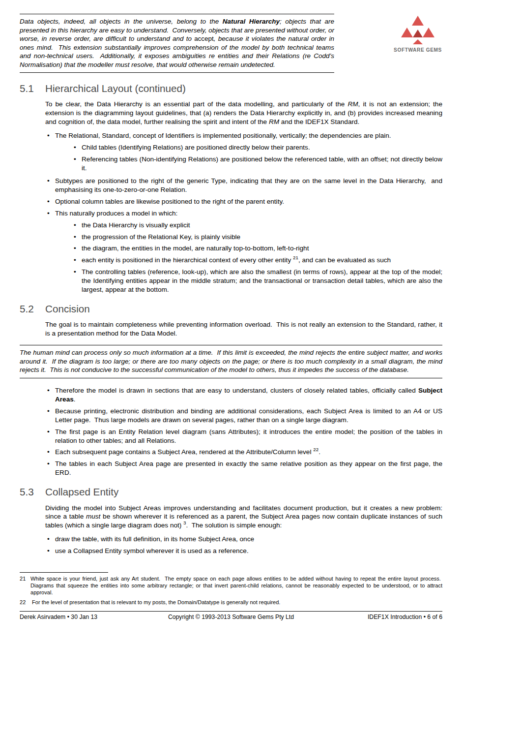SOFTWARE GEMS
Data objects, indeed, all objects in the universe, belong to the Natural Hierarchy; objects that are presented in this hierarchy are easy to understand. Conversely, objects that are presented without order, or worse, in reverse order, are difficult to understand and to accept, because it violates the natural order in ones mind. This extension substantially improves comprehension of the model by both technical teams and non-technical users. Additionally, it exposes ambiguities re entities and their Relations (re Codd’s Normalisation) that the modeller must resolve, that would otherwise remain undetected.
5.1 Hierarchical Layout (continued)
To be clear, the Data Hierarchy is an essential part of the data modelling, and particularly of the RM, it is not an extension; the extension is the diagramming layout guidelines, that (a) renders the Data Hierarchy explicitly in, and (b) provides increased meaning and cognition of, the data model, further realising the spirit and intent of the RM and the IDEF1X Standard.
The Relational, Standard, concept of Identifiers is implemented positionally, vertically; the dependencies are plain.
Child tables (Identifying Relations) are positioned directly below their parents.
Referencing tables (Non-identifying Relations) are positioned below the referenced table, with an offset; not directly below it.
Subtypes are positioned to the right of the generic Type, indicating that they are on the same level in the Data Hierarchy, and emphasising its one-to-zero-or-one Relation.
Optional column tables are likewise positioned to the right of the parent entity.
This naturally produces a model in which:
the Data Hierarchy is visually explicit
the progression of the Relational Key, is plainly visible
the diagram, the entities in the model, are naturally top-to-bottom, left-to-right
each entity is positioned in the hierarchical context of every other entity 21, and can be evaluated as such
The controlling tables (reference, look-up), which are also the smallest (in terms of rows), appear at the top of the model; the Identifying entities appear in the middle stratum; and the transactional or transaction detail tables, which are also the largest, appear at the bottom.
5.2 Concision
The goal is to maintain completeness while preventing information overload. This is not really an extension to the Standard, rather, it is a presentation method for the Data Model.
The human mind can process only so much information at a time. If this limit is exceeded, the mind rejects the entire subject matter, and works around it. If the diagram is too large; or there are too many objects on the page; or there is too much complexity in a small diagram, the mind rejects it. This is not conducive to the successful communication of the model to others, thus it impedes the success of the database.
Therefore the model is drawn in sections that are easy to understand, clusters of closely related tables, officially called Subject Areas.
Because printing, electronic distribution and binding are additional considerations, each Subject Area is limited to an A4 or US Letter page. Thus large models are drawn on several pages, rather than on a single large diagram.
The first page is an Entity Relation level diagram (sans Attributes); it introduces the entire model; the position of the tables in relation to other tables; and all Relations.
Each subsequent page contains a Subject Area, rendered at the Attribute/Column level 22.
The tables in each Subject Area page are presented in exactly the same relative position as they appear on the first page, the ERD.
5.3 Collapsed Entity
Dividing the model into Subject Areas improves understanding and facilitates document production, but it creates a new problem: since a table must be shown wherever it is referenced as a parent, the Subject Area pages now contain duplicate instances of such tables (which a single large diagram does not) 3. The solution is simple enough:
draw the table, with its full definition, in its home Subject Area, once
use a Collapsed Entity symbol wherever it is used as a reference.
21 White space is your friend, just ask any Art student. The empty space on each page allows entities to be added without having to repeat the entire layout process. Diagrams that squeeze the entities into some arbitrary rectangle; or that invert parent-child relations, cannot be reasonably expected to be understood, or to attract approval.
22 For the level of presentation that is relevant to my posts, the Domain/Datatype is generally not required.
Derek Asirvadem • 30 Jan 13
Copyright © 1993-2013 Software Gems Pty Ltd
IDEF1X Introduction • 6 of 6